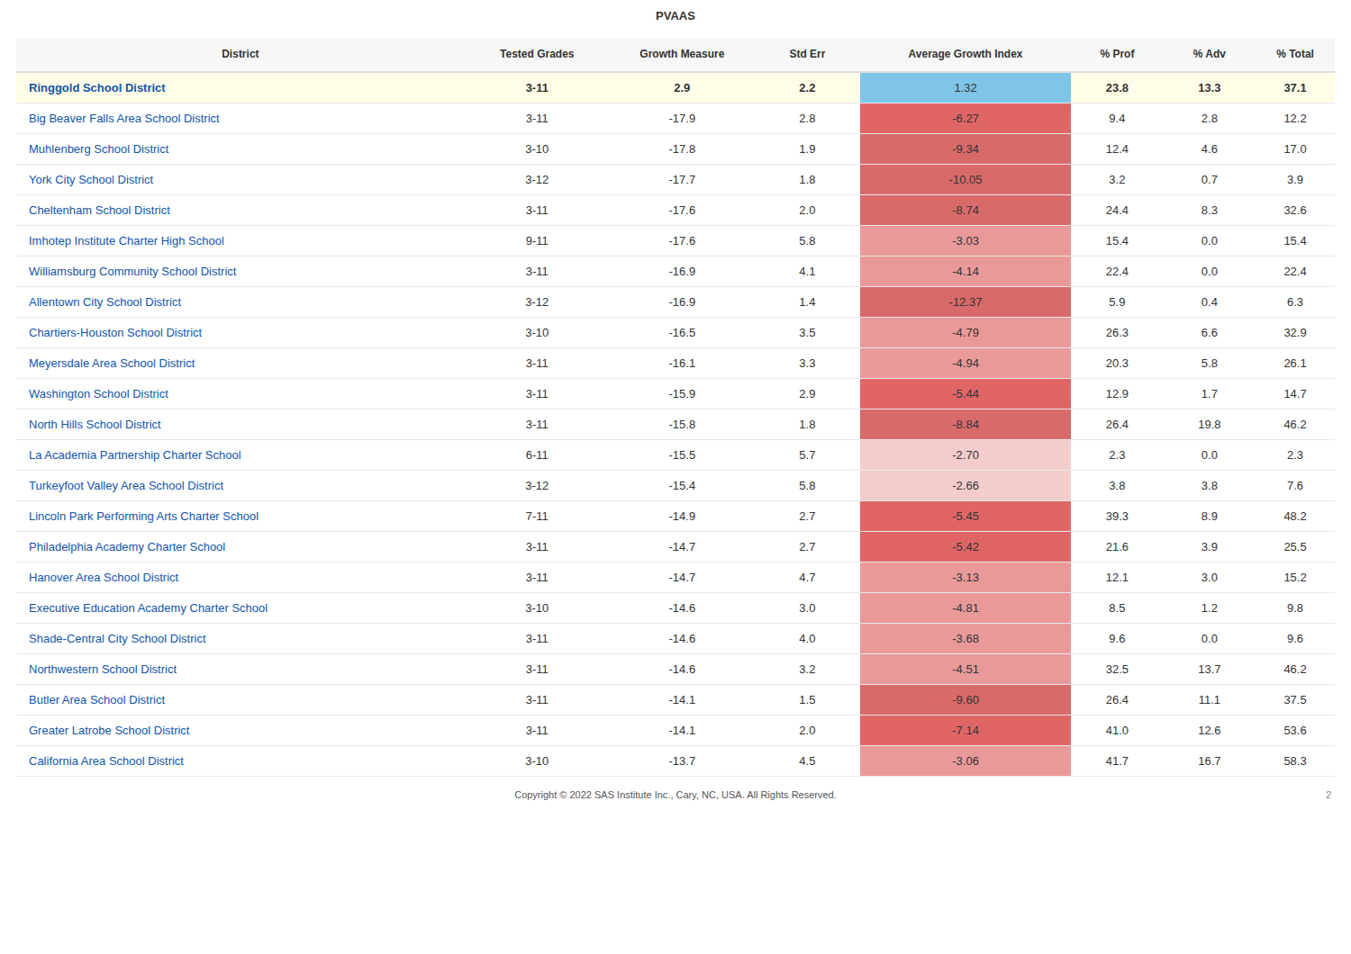PVAAS
| District | Tested Grades | Growth Measure | Std Err | Average Growth Index | % Prof | % Adv | % Total |
| --- | --- | --- | --- | --- | --- | --- | --- |
| Ringgold School District | 3-11 | 2.9 | 2.2 | 1.32 | 23.8 | 13.3 | 37.1 |
| Big Beaver Falls Area School District | 3-11 | -17.9 | 2.8 | -6.27 | 9.4 | 2.8 | 12.2 |
| Muhlenberg School District | 3-10 | -17.8 | 1.9 | -9.34 | 12.4 | 4.6 | 17.0 |
| York City School District | 3-12 | -17.7 | 1.8 | -10.05 | 3.2 | 0.7 | 3.9 |
| Cheltenham School District | 3-11 | -17.6 | 2.0 | -8.74 | 24.4 | 8.3 | 32.6 |
| Imhotep Institute Charter High School | 9-11 | -17.6 | 5.8 | -3.03 | 15.4 | 0.0 | 15.4 |
| Williamsburg Community School District | 3-11 | -16.9 | 4.1 | -4.14 | 22.4 | 0.0 | 22.4 |
| Allentown City School District | 3-12 | -16.9 | 1.4 | -12.37 | 5.9 | 0.4 | 6.3 |
| Chartiers-Houston School District | 3-10 | -16.5 | 3.5 | -4.79 | 26.3 | 6.6 | 32.9 |
| Meyersdale Area School District | 3-11 | -16.1 | 3.3 | -4.94 | 20.3 | 5.8 | 26.1 |
| Washington School District | 3-11 | -15.9 | 2.9 | -5.44 | 12.9 | 1.7 | 14.7 |
| North Hills School District | 3-11 | -15.8 | 1.8 | -8.84 | 26.4 | 19.8 | 46.2 |
| La Academia Partnership Charter School | 6-11 | -15.5 | 5.7 | -2.70 | 2.3 | 0.0 | 2.3 |
| Turkeyfoot Valley Area School District | 3-12 | -15.4 | 5.8 | -2.66 | 3.8 | 3.8 | 7.6 |
| Lincoln Park Performing Arts Charter School | 7-11 | -14.9 | 2.7 | -5.45 | 39.3 | 8.9 | 48.2 |
| Philadelphia Academy Charter School | 3-11 | -14.7 | 2.7 | -5.42 | 21.6 | 3.9 | 25.5 |
| Hanover Area School District | 3-11 | -14.7 | 4.7 | -3.13 | 12.1 | 3.0 | 15.2 |
| Executive Education Academy Charter School | 3-10 | -14.6 | 3.0 | -4.81 | 8.5 | 1.2 | 9.8 |
| Shade-Central City School District | 3-11 | -14.6 | 4.0 | -3.68 | 9.6 | 0.0 | 9.6 |
| Northwestern School District | 3-11 | -14.6 | 3.2 | -4.51 | 32.5 | 13.7 | 46.2 |
| Butler Area School District | 3-11 | -14.1 | 1.5 | -9.60 | 26.4 | 11.1 | 37.5 |
| Greater Latrobe School District | 3-11 | -14.1 | 2.0 | -7.14 | 41.0 | 12.6 | 53.6 |
| California Area School District | 3-10 | -13.7 | 4.5 | -3.06 | 41.7 | 16.7 | 58.3 |
Copyright © 2022 SAS Institute Inc., Cary, NC, USA. All Rights Reserved. 2